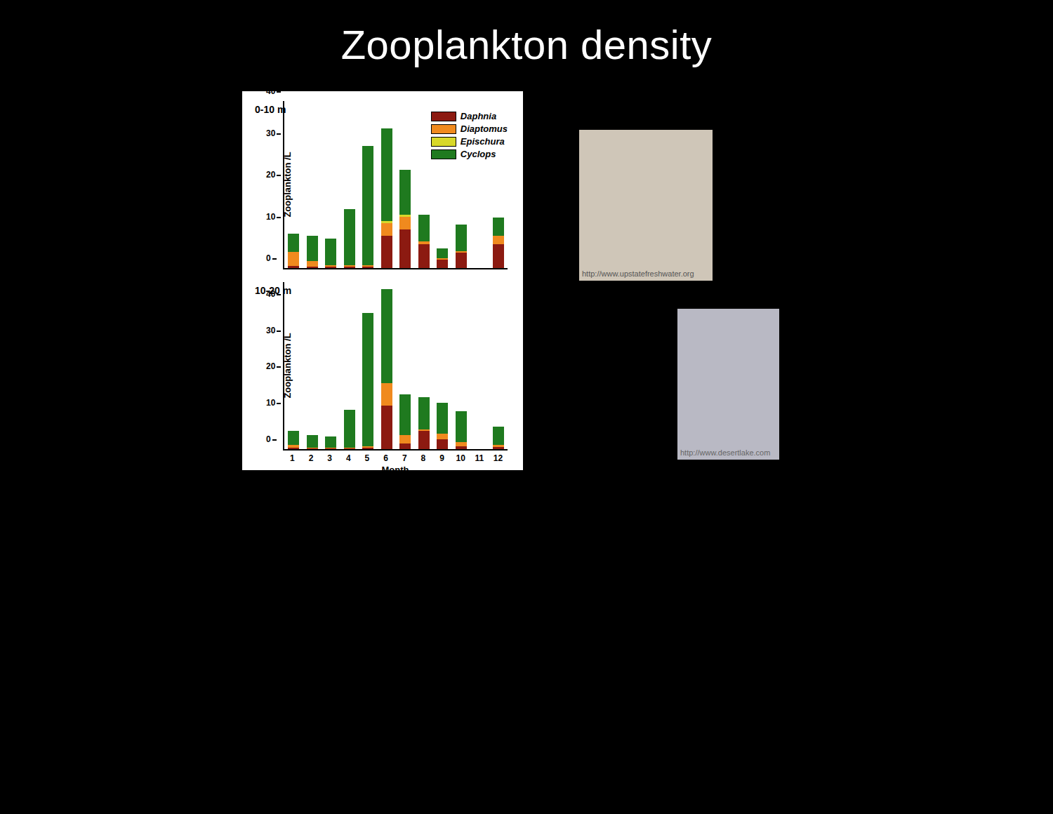Zooplankton density
0-10 m
Daphnia
Diaptomus
Epischura
Cyclops
Zooplankton /L
0
10
20
30
40
10-20 m
Zooplankton /L
0
10
20
30
40
123456 789101112
Month
http://www.upstatefreshwater.org
http://www.desertlake.com